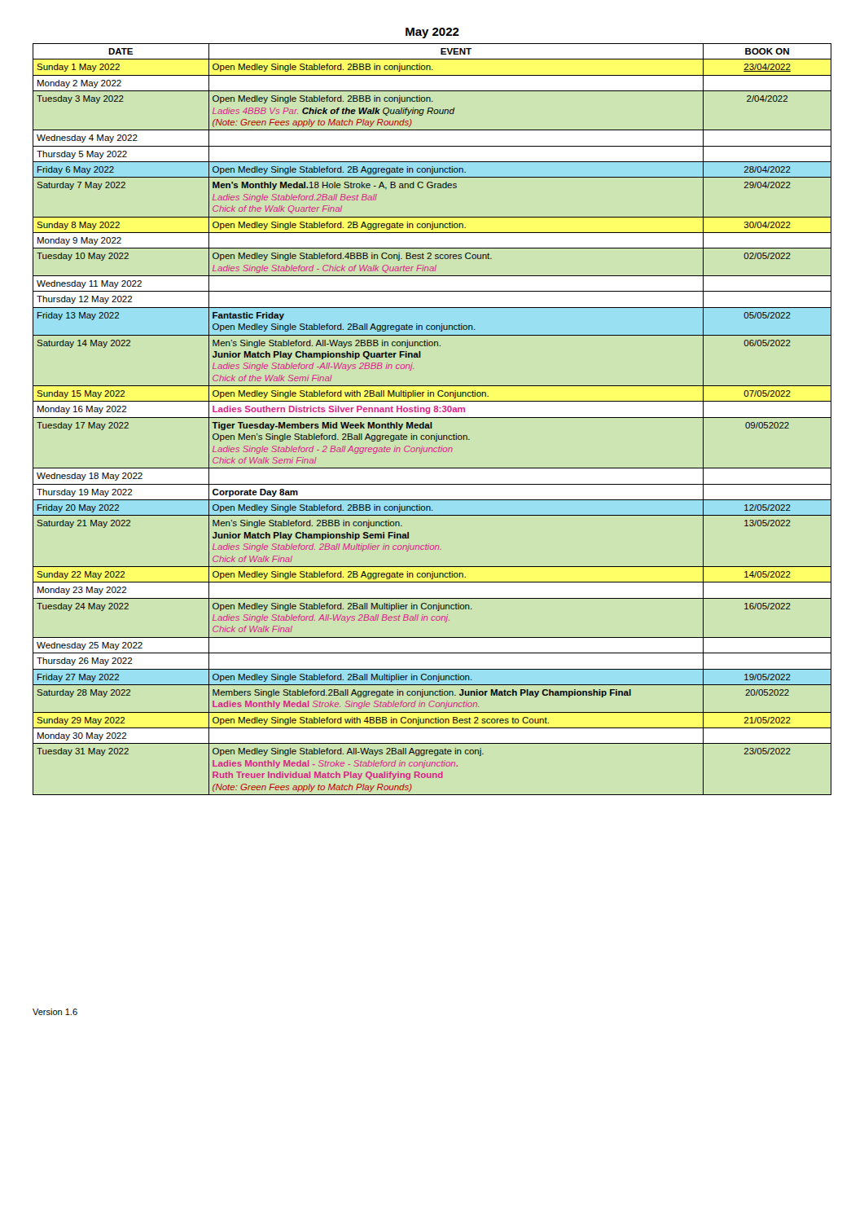May 2022
| DATE | EVENT | BOOK ON |
| --- | --- | --- |
| Sunday 1 May 2022 | Open Medley Single Stableford. 2BBB in conjunction. | 23/04/2022 |
| Monday 2 May 2022 | | |
| Tuesday 3 May 2022 | Open Medley Single Stableford. 2BBB in conjunction. Ladies 4BBB Vs Par. Chick of the Walk Qualifying Round (Note: Green Fees apply to Match Play Rounds) | 2/04/2022 |
| Wednesday 4 May 2022 | | |
| Thursday 5 May 2022 | | |
| Friday 6 May 2022 | Open Medley Single Stableford. 2B Aggregate in conjunction. | 28/04/2022 |
| Saturday 7 May 2022 | Men’s Monthly Medal. 18 Hole Stroke - A, B and C Grades Ladies Single Stableford.2Ball Best Ball Chick of the Walk Quarter Final | 29/04/2022 |
| Sunday 8 May 2022 | Open Medley Single Stableford. 2B Aggregate in conjunction. | 30/04/2022 |
| Monday 9 May 2022 | | |
| Tuesday 10 May 2022 | Open Medley Single Stableford.4BBB in Conj. Best 2 scores Count. Ladies Single Stableford - Chick of Walk Quarter Final | 02/05/2022 |
| Wednesday 11 May 2022 | | |
| Thursday 12 May 2022 | | |
| Friday 13 May 2022 | Fantastic Friday Open Medley Single Stableford. 2Ball Aggregate in conjunction. | 05/05/2022 |
| Saturday 14 May 2022 | Men’s Single Stableford. All-Ways 2BBB in conjunction. Junior Match Play Championship Quarter Final Ladies Single Stableford -All-Ways 2BBB in conj. Chick of the Walk Semi Final | 06/05/2022 |
| Sunday 15 May 2022 | Open Medley Single Stableford with 2Ball Multiplier in Conjunction. | 07/05/2022 |
| Monday 16 May 2022 | Ladies Southern Districts Silver Pennant Hosting 8:30am | |
| Tuesday 17 May 2022 | Tiger Tuesday-Members Mid Week Monthly Medal Open Men’s Single Stableford. 2Ball Aggregate in conjunction. Ladies Single Stableford - 2 Ball Aggregate in Conjunction Chick of Walk Semi Final | 09/052022 |
| Wednesday 18 May 2022 | | |
| Thursday 19 May 2022 | Corporate Day 8am | |
| Friday 20 May 2022 | Open Medley Single Stableford. 2BBB in conjunction. | 12/05/2022 |
| Saturday 21 May 2022 | Men’s Single Stableford. 2BBB in conjunction. Junior Match Play Championship Semi Final Ladies Single Stableford. 2Ball Multiplier in conjunction. Chick of Walk Final | 13/05/2022 |
| Sunday 22 May 2022 | Open Medley Single Stableford. 2B Aggregate in conjunction. | 14/05/2022 |
| Monday 23 May 2022 | | |
| Tuesday 24 May 2022 | Open Medley Single Stableford. 2Ball Multiplier in Conjunction. Ladies Single Stableford. All-Ways 2Ball Best Ball in conj. Chick of Walk Final | 16/05/2022 |
| Wednesday 25 May 2022 | | |
| Thursday 26 May 2022 | | |
| Friday 27 May 2022 | Open Medley Single Stableford. 2Ball Multiplier in Conjunction. | 19/05/2022 |
| Saturday 28 May 2022 | Members Single Stableford.2Ball Aggregate in conjunction. Junior Match Play Championship Final Ladies Monthly Medal Stroke. Single Stableford in Conjunction. | 20/052022 |
| Sunday 29 May 2022 | Open Medley Single Stableford with 4BBB in Conjunction Best 2 scores to Count. | 21/05/2022 |
| Monday 30 May 2022 | | |
| Tuesday 31 May 2022 | Open Medley Single Stableford. All-Ways 2Ball Aggregate in conj. Ladies Monthly Medal - Stroke - Stableford in conjunction . Ruth Treuer Individual Match Play Qualifying Round (Note: Green Fees apply to Match Play Rounds) | 23/05/2022 |
Version 1.6